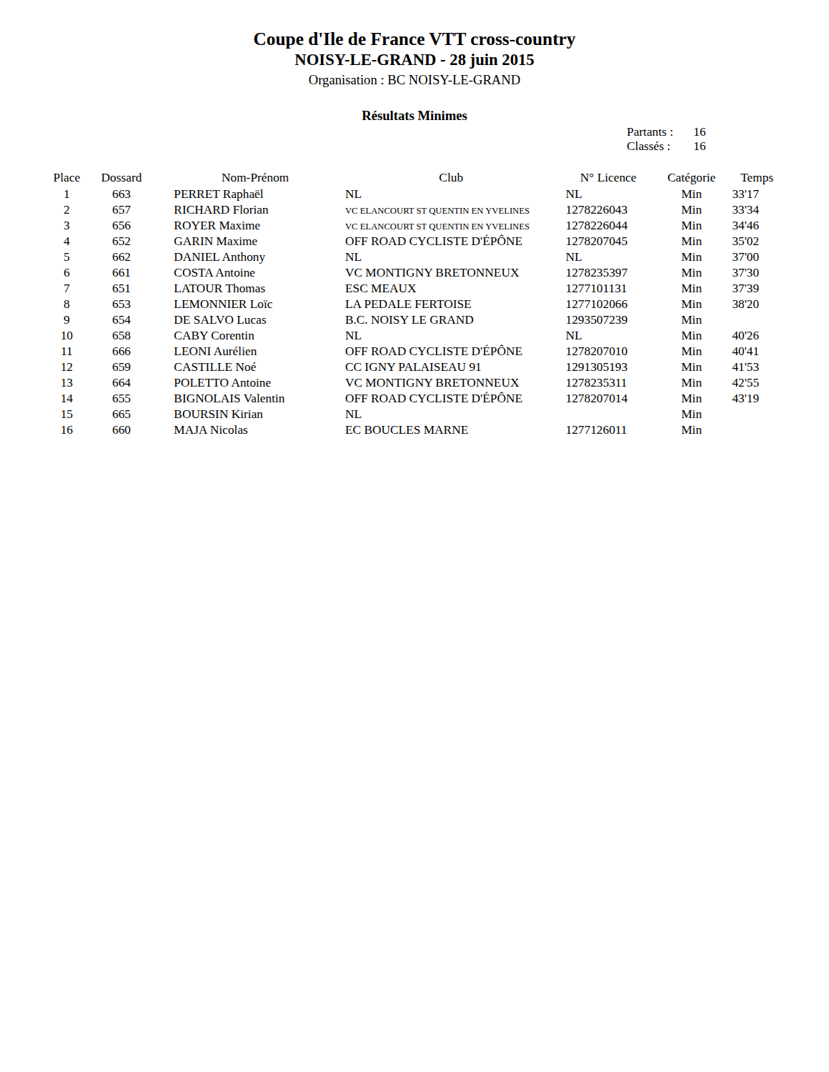Coupe d'Ile de France VTT cross-country
NOISY-LE-GRAND - 28 juin 2015
Organisation : BC NOISY-LE-GRAND
Résultats Minimes
| Partants : | 16 |
| Classés : | 16 |
| Place | Dossard | Nom-Prénom | Club | N° Licence | Catégorie | Temps |
| --- | --- | --- | --- | --- | --- | --- |
| 1 | 663 | PERRET Raphaël | NL | NL | Min | 33'17 |
| 2 | 657 | RICHARD Florian | VC ELANCOURT ST QUENTIN EN YVELINES | 1278226043 | Min | 33'34 |
| 3 | 656 | ROYER Maxime | VC ELANCOURT ST QUENTIN EN YVELINES | 1278226044 | Min | 34'46 |
| 4 | 652 | GARIN Maxime | OFF ROAD CYCLISTE D'ÉPÔNE | 1278207045 | Min | 35'02 |
| 5 | 662 | DANIEL Anthony | NL | NL | Min | 37'00 |
| 6 | 661 | COSTA Antoine | VC MONTIGNY BRETONNEUX | 1278235397 | Min | 37'30 |
| 7 | 651 | LATOUR Thomas | ESC MEAUX | 1277101131 | Min | 37'39 |
| 8 | 653 | LEMONNIER Loïc | LA PEDALE FERTOISE | 1277102066 | Min | 38'20 |
| 9 | 654 | DE SALVO Lucas | B.C. NOISY LE GRAND | 1293507239 | Min | |
| 10 | 658 | CABY Corentin | NL | NL | Min | 40'26 |
| 11 | 666 | LEONI Aurélien | OFF ROAD CYCLISTE D'ÉPÔNE | 1278207010 | Min | 40'41 |
| 12 | 659 | CASTILLE Noé | CC IGNY PALAISEAU 91 | 1291305193 | Min | 41'53 |
| 13 | 664 | POLETTO Antoine | VC MONTIGNY BRETONNEUX | 1278235311 | Min | 42'55 |
| 14 | 655 | BIGNOLAIS Valentin | OFF ROAD CYCLISTE D'ÉPÔNE | 1278207014 | Min | 43'19 |
| 15 | 665 | BOURSIN Kirian | NL | | Min | |
| 16 | 660 | MAJA Nicolas | EC BOUCLES MARNE | 1277126011 | Min | |